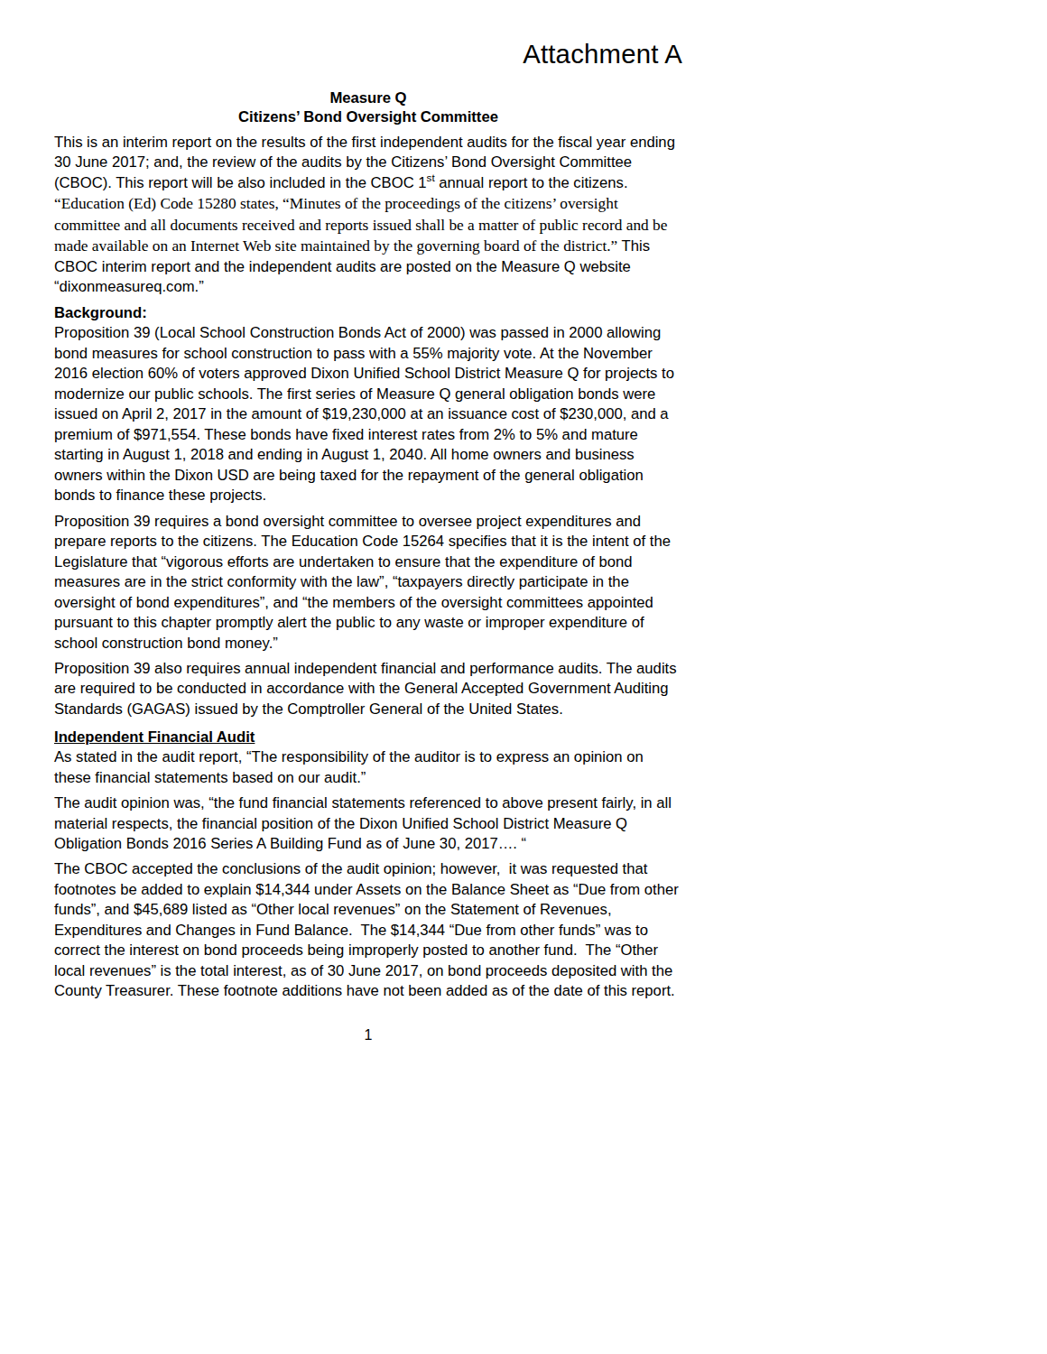Attachment A
Measure Q Citizens’ Bond Oversight Committee
This is an interim report on the results of the first independent audits for the fiscal year ending 30 June 2017; and, the review of the audits by the Citizens’ Bond Oversight Committee (CBOC). This report will be also included in the CBOC 1st annual report to the citizens. “Education (Ed) Code 15280 states, “Minutes of the proceedings of the citizens’ oversight committee and all documents received and reports issued shall be a matter of public record and be made available on an Internet Web site maintained by the governing board of the district.” This CBOC interim report and the independent audits are posted on the Measure Q website “dixonmeasureq.com.”
Background:
Proposition 39 (Local School Construction Bonds Act of 2000) was passed in 2000 allowing bond measures for school construction to pass with a 55% majority vote. At the November 2016 election 60% of voters approved Dixon Unified School District Measure Q for projects to modernize our public schools. The first series of Measure Q general obligation bonds were issued on April 2, 2017 in the amount of $19,230,000 at an issuance cost of $230,000, and a premium of $971,554. These bonds have fixed interest rates from 2% to 5% and mature starting in August 1, 2018 and ending in August 1, 2040. All home owners and business owners within the Dixon USD are being taxed for the repayment of the general obligation bonds to finance these projects.
Proposition 39 requires a bond oversight committee to oversee project expenditures and prepare reports to the citizens. The Education Code 15264 specifies that it is the intent of the Legislature that “vigorous efforts are undertaken to ensure that the expenditure of bond measures are in the strict conformity with the law”, “taxpayers directly participate in the oversight of bond expenditures”, and “the members of the oversight committees appointed pursuant to this chapter promptly alert the public to any waste or improper expenditure of school construction bond money.”
Proposition 39 also requires annual independent financial and performance audits. The audits are required to be conducted in accordance with the General Accepted Government Auditing Standards (GAGAS) issued by the Comptroller General of the United States.
Independent Financial Audit
As stated in the audit report, “The responsibility of the auditor is to express an opinion on these financial statements based on our audit.”
The audit opinion was, “the fund financial statements referenced to above present fairly, in all material respects, the financial position of the Dixon Unified School District Measure Q Obligation Bonds 2016 Series A Building Fund as of June 30, 2017…. “
The CBOC accepted the conclusions of the audit opinion; however, it was requested that footnotes be added to explain $14,344 under Assets on the Balance Sheet as “Due from other funds”, and $45,689 listed as “Other local revenues” on the Statement of Revenues, Expenditures and Changes in Fund Balance. The $14,344 “Due from other funds” was to correct the interest on bond proceeds being improperly posted to another fund. The “Other local revenues” is the total interest, as of 30 June 2017, on bond proceeds deposited with the County Treasurer. These footnote additions have not been added as of the date of this report.
1